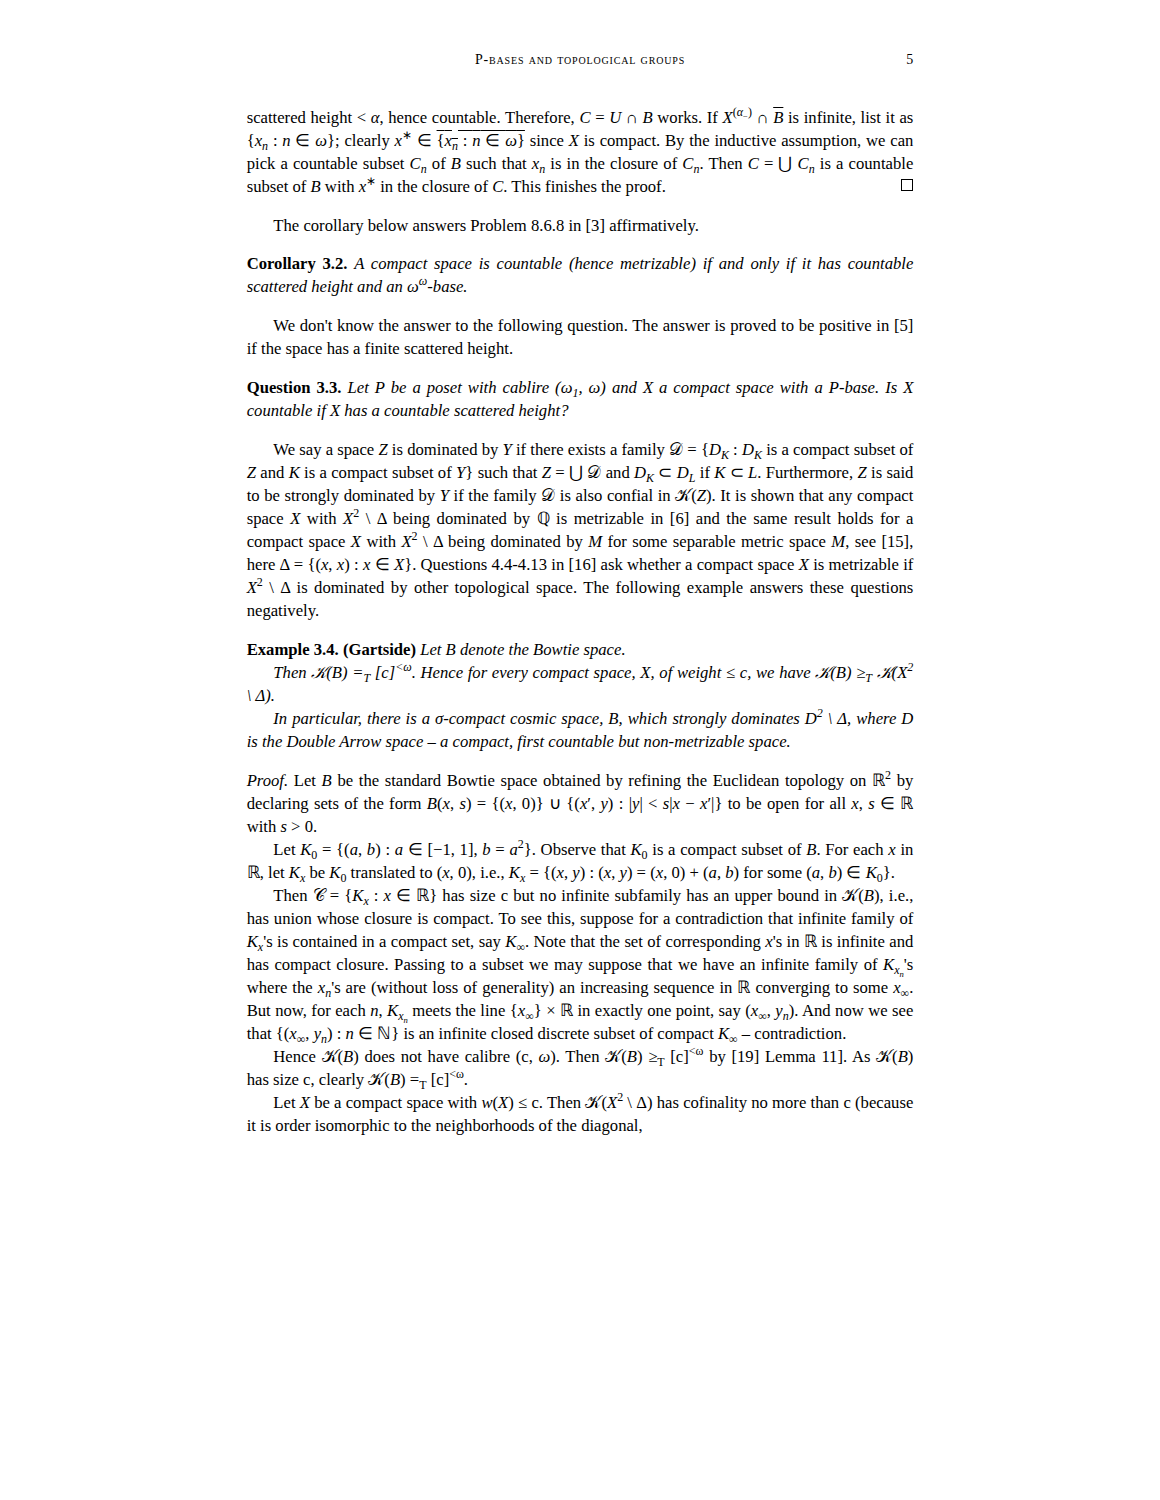P-bases and topological groups 5
scattered height < α, hence countable. Therefore, C = U ∩ B works. If X(α−) ∩ B is infinite, list it as {xn : n ∈ ω}; clearly x∗ ∈ {xn : n ∈ ω} since X is compact. By the inductive assumption, we can pick a countable subset Cn of B such that xn is in the closure of Cn. Then C = ⋃ Cn is a countable subset of B with x∗ in the closure of C. This finishes the proof.
The corollary below answers Problem 8.6.8 in [3] affirmatively.
Corollary 3.2. A compact space is countable (hence metrizable) if and only if it has countable scattered height and an ωω-base.
We don't know the answer to the following question. The answer is proved to be positive in [5] if the space has a finite scattered height.
Question 3.3. Let P be a poset with cablire (ω1, ω) and X a compact space with a P-base. Is X countable if X has a countable scattered height?
We say a space Z is dominated by Y if there exists a family 𝒟 = {DK : DK is a compact subset of Z and K is a compact subset of Y} such that Z = ⋃ 𝒟 and DK ⊂ DL if K ⊂ L. Furthermore, Z is said to be strongly dominated by Y if the family 𝒟 is also confial in 𝒦(Z). It is shown that any compact space X with X2 \ Δ being dominated by ℚ is metrizable in [6] and the same result holds for a compact space X with X2 \ Δ being dominated by M for some separable metric space M, see [15], here Δ = {(x, x) : x ∈ X}. Questions 4.4-4.13 in [16] ask whether a compact space X is metrizable if X2 \ Δ is dominated by other topological space. The following example answers these questions negatively.
Example 3.4. (Gartside) Let B denote the Bowtie space.
Then 𝒦(B) =T [c]<ω. Hence for every compact space, X, of weight ≤ c, we have 𝒦(B) ≥T 𝒦(X2 \ Δ).
In particular, there is a σ-compact cosmic space, B, which strongly dominates D2 \ Δ, where D is the Double Arrow space – a compact, first countable but non-metrizable space.
Proof. Let B be the standard Bowtie space obtained by refining the Euclidean topology on ℝ2 by declaring sets of the form B(x, s) = {(x, 0)} ∪ {(x′, y) : |y| < s|x − x′|} to be open for all x, s ∈ ℝ with s > 0.
Let K0 = {(a, b) : a ∈ [−1, 1], b = a2}. Observe that K0 is a compact subset of B. For each x in ℝ, let Kx be K0 translated to (x, 0), i.e., Kx = {(x, y) : (x, y) = (x, 0) + (a, b) for some (a, b) ∈ K0}.
Then 𝒞 = {Kx : x ∈ ℝ} has size c but no infinite subfamily has an upper bound in 𝒦(B), i.e., has union whose closure is compact. To see this, suppose for a contradiction that infinite family of Kx's is contained in a compact set, say K∞. Note that the set of corresponding x's in ℝ is infinite and has compact closure. Passing to a subset we may suppose that we have an infinite family of Kxn's where the xn's are (without loss of generality) an increasing sequence in ℝ converging to some x∞. But now, for each n, Kxn meets the line {x∞} × ℝ in exactly one point, say (x∞, yn). And now we see that {(x∞, yn) : n ∈ ℕ} is an infinite closed discrete subset of compact K∞ – contradiction.
Hence 𝒦(B) does not have calibre (c, ω). Then 𝒦(B) ≥T [c]<ω by [19] Lemma 11]. As 𝒦(B) has size c, clearly 𝒦(B) =T [c]<ω.
Let X be a compact space with w(X) ≤ c. Then 𝒦(X2 \ Δ) has cofinality no more than c (because it is order isomorphic to the neighborhoods of the diagonal,